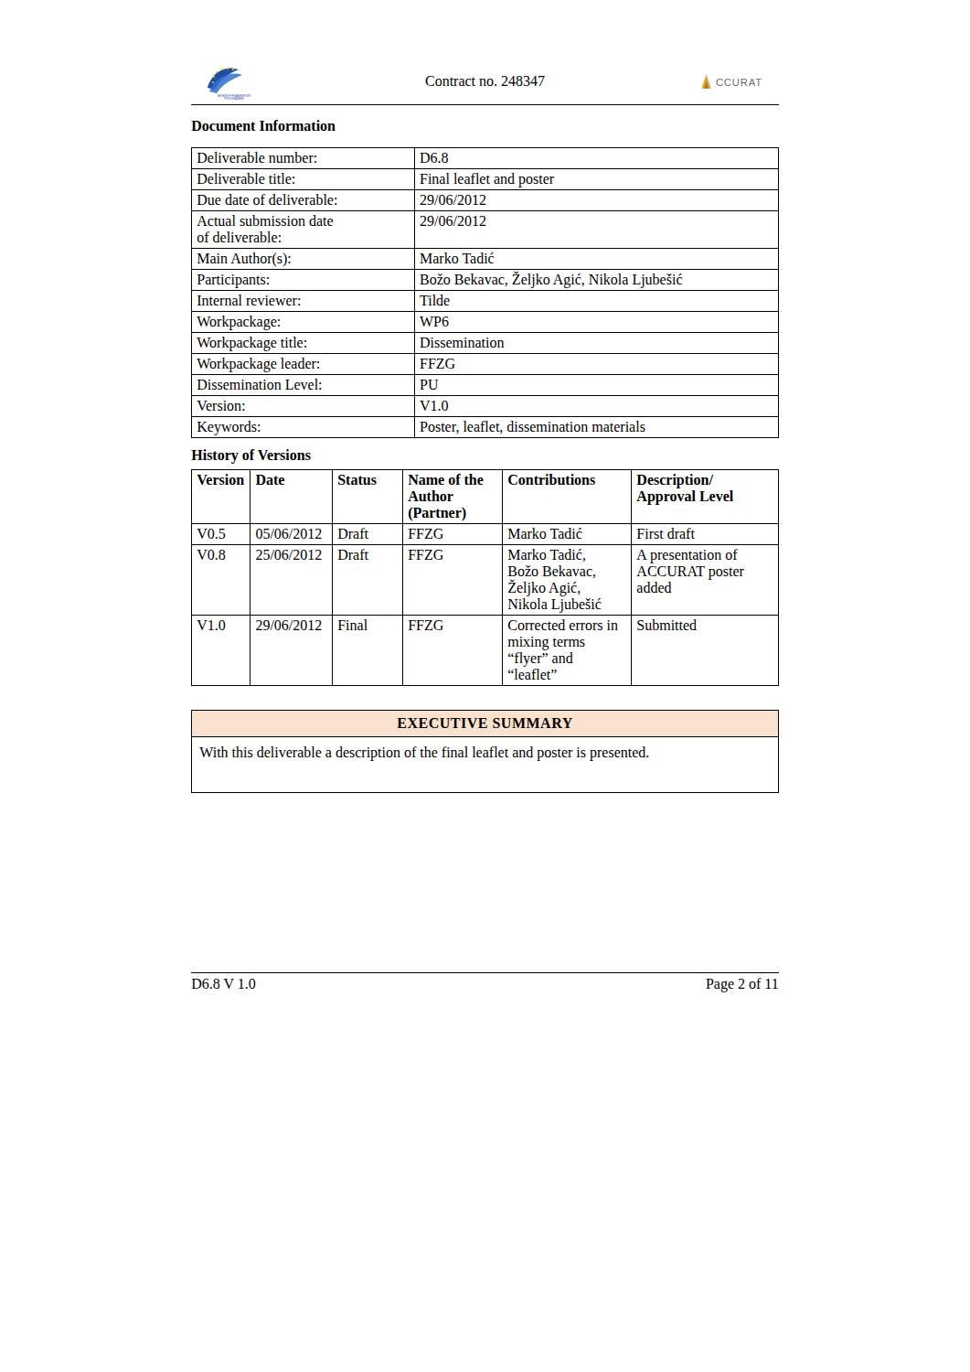SEVENTH FRAMEWORK PROGRAMME
Contract no. 248347
CCURAT
Document Information
| Deliverable number: | D6.8 |
| Deliverable title: | Final leaflet and poster |
| Due date of deliverable: | 29/06/2012 |
| Actual submission date of deliverable: | 29/06/2012 |
| Main Author(s): | Marko Tadić |
| Participants: | Božo Bekavac, Željko Agić, Nikola Ljubešić |
| Internal reviewer: | Tilde |
| Workpackage: | WP6 |
| Workpackage title: | Dissemination |
| Workpackage leader: | FFZG |
| Dissemination Level: | PU |
| Version: | V1.0 |
| Keywords: | Poster, leaflet, dissemination materials |
History of Versions
| Version | Date | Status | Name of the Author (Partner) | Contributions | Description/ Approval Level |
| --- | --- | --- | --- | --- | --- |
| V0.5 | 05/06/2012 | Draft | FFZG | Marko Tadić | First draft |
| V0.8 | 25/06/2012 | Draft | FFZG | Marko Tadić, Božo Bekavac, Željko Agić, Nikola Ljubešić | A presentation of ACCURAT poster added |
| V1.0 | 29/06/2012 | Final | FFZG | Corrected errors in mixing terms “flyer” and “leaflet” | Submitted |
EXECUTIVE SUMMARY
With this deliverable a description of the final leaflet and poster is presented.
D6.8 V 1.0
Page 2 of 11